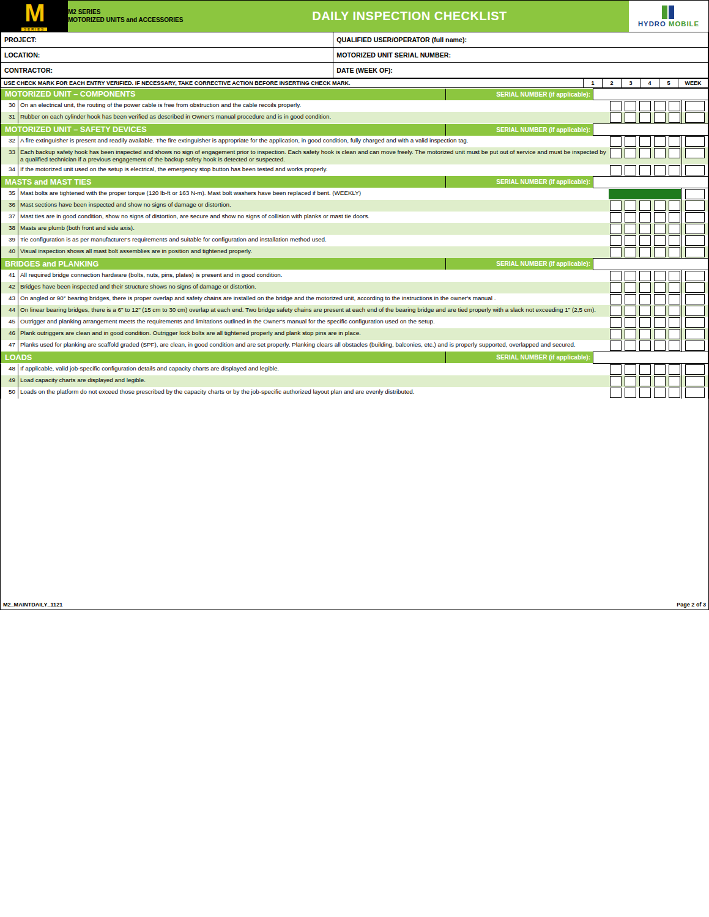| M SERIES | M2 SERIES MOTORIZED UNITS and ACCESSORIES | DAILY INSPECTION CHECKLIST | HYDRO MOBILE |
| PROJECT: | QUALIFIED USER/OPERATOR (full name): |
| LOCATION: | MOTORIZED UNIT SERIAL NUMBER: |
| CONTRACTOR: | DATE (WEEK OF): |
| USE CHECK MARK FOR EACH ENTRY VERIFIED. IF NECESSARY, TAKE CORRECTIVE ACTION BEFORE INSERTING CHECK MARK. | 1 | 2 | 3 | 4 | 5 | WEEK |
| MOTORIZED UNIT – COMPONENTS | SERIAL NUMBER (if applicable): | |
| 30 | On an electrical unit, the routing of the power cable is free from obstruction and the cable recoils properly. | | | | | | |
| 31 | Rubber on each cylinder hook has been verified as described in Owner’s manual procedure and is in good condition. | | | | | | |
| MOTORIZED UNIT – SAFETY DEVICES | SERIAL NUMBER (if applicable): | |
| 32 | A fire extinguisher is present and readily available. The fire extinguisher is appropriate for the application, in good condition, fully charged and with a valid inspection tag. | | | | | | |
| 33 | Each backup safety hook has been inspected and shows no sign of engagement prior to inspection. Each safety hook is clean and can move freely. The motorized unit must be put out of service and must be inspected by a qualified technician if a previous engagement of the backup safety hook is detected or suspected. | | | | | | |
| 34 | If the motorized unit used on the setup is electrical, the emergency stop button has been tested and works properly. | | | | | | |
| MASTS and MAST TIES | SERIAL NUMBER (if applicable): | |
| 35 | Mast bolts are tightened with the proper torque (120 lb-ft or 163 N-m). Mast bolt washers have been replaced if bent. (WEEKLY) | | |
| 36 | Mast sections have been inspected and show no signs of damage or distortion. | | | | | | |
| 37 | Mast ties are in good condition, show no signs of distortion, are secure and show no signs of collision with planks or mast tie doors. | | | | | | |
| 38 | Masts are plumb (both front and side axis). | | | | | | |
| 39 | Tie configuration is as per manufacturer's requirements and suitable for configuration and installation method used. | | | | | | |
| 40 | Visual inspection shows all mast bolt assemblies are in position and tightened properly. | | | | | | |
| BRIDGES and PLANKING | SERIAL NUMBER (if applicable): | |
| 41 | All required bridge connection hardware (bolts, nuts, pins, plates) is present and in good condition. | | | | | | |
| 42 | Bridges have been inspected and their structure shows no signs of damage or distortion. | | | | | | |
| 43 | On angled or 90° bearing bridges, there is proper overlap and safety chains are installed on the bridge and the motorized unit, according to the instructions in the owner's manual . | | | | | | |
| 44 | On linear bearing bridges, there is a 6" to 12" (15 cm to 30 cm) overlap at each end. Two bridge safety chains are present at each end of the bearing bridge and are tied properly with a slack not exceeding 1" (2,5 cm). | | | | | | |
| 45 | Outrigger and planking arrangement meets the requirements and limitations outlined in the Owner's manual for the specific configuration used on the setup. | | | | | | |
| 46 | Plank outriggers are clean and in good condition. Outrigger lock bolts are all tightened properly and plank stop pins are in place. | | | | | | |
| 47 | Planks used for planking are scaffold graded (SPF), are clean, in good condition and are set properly. Planking clears all obstacles (building, balconies, etc.) and is properly supported, overlapped and secured. | | | | | | |
| LOADS | SERIAL NUMBER (if applicable): | |
| 48 | If applicable, valid job-specific configuration details and capacity charts are displayed and legible. | | | | | | |
| 49 | Load capacity charts are displayed and legible. | | | | | | |
| 50 | Loads on the platform do not exceed those prescribed by the capacity charts or by the job-specific authorized layout plan and are evenly distributed. | | | | | | |
M2_MAINTDAILY_1121 Page 2 of 3